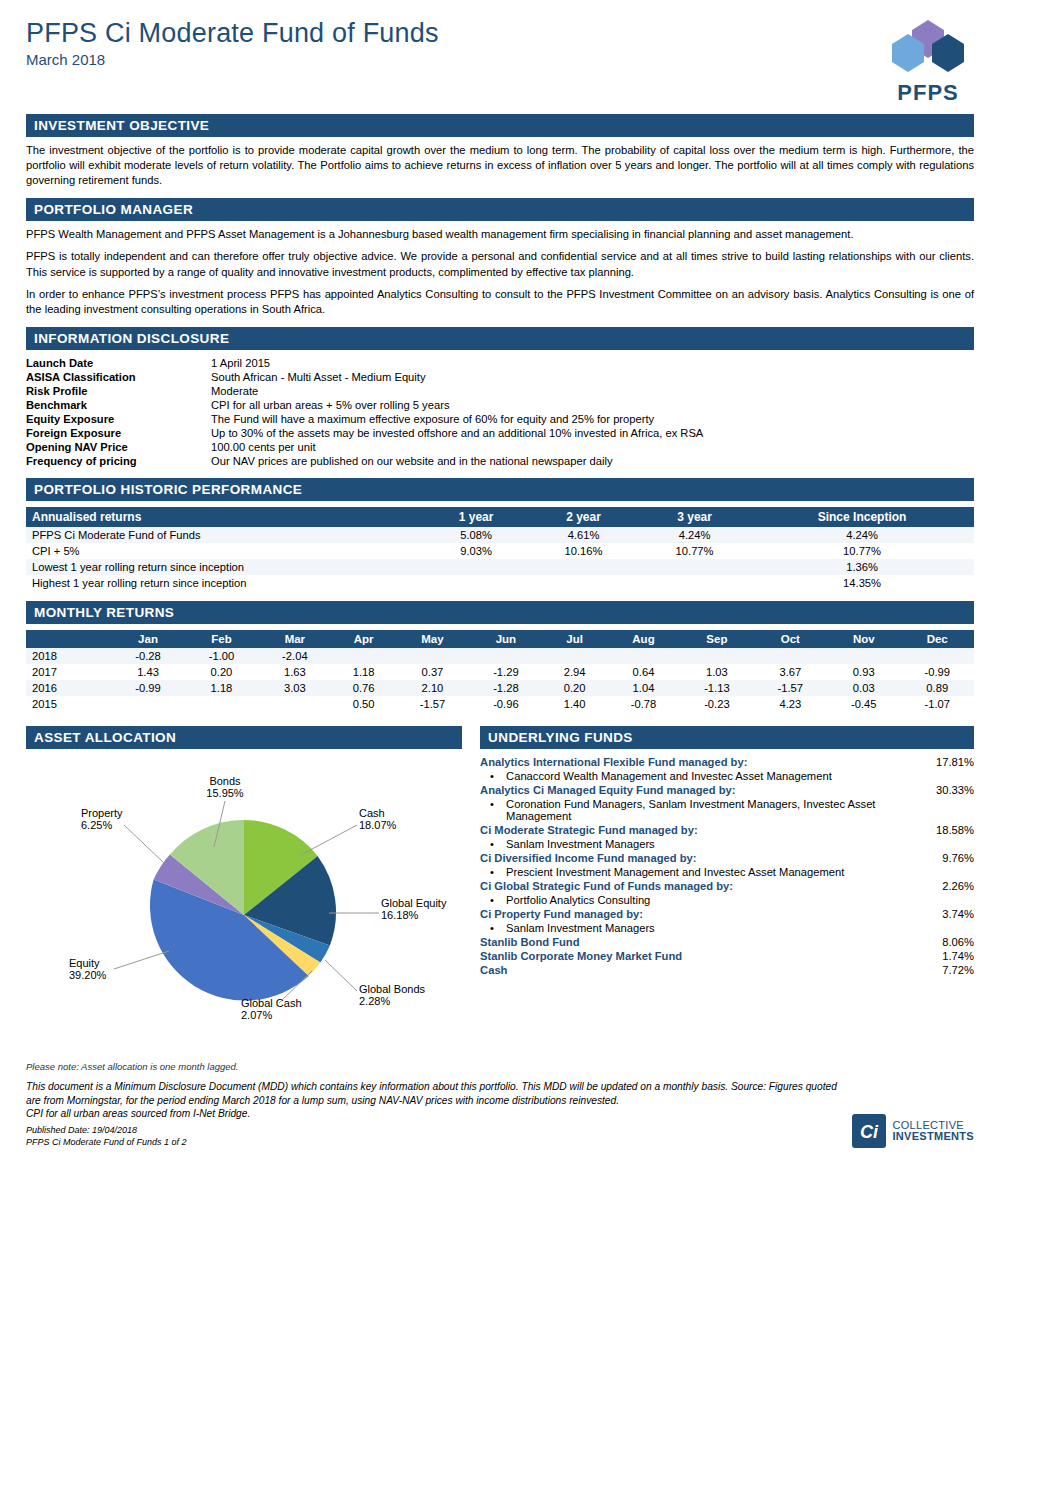PFPS Ci Moderate Fund of Funds
March 2018
PFPS
INVESTMENT OBJECTIVE
The investment objective of the portfolio is to provide moderate capital growth over the medium to long term. The probability of capital loss over the medium term is high. Furthermore, the portfolio will exhibit moderate levels of return volatility. The Portfolio aims to achieve returns in excess of inflation over 5 years and longer. The portfolio will at all times comply with regulations governing retirement funds.
PORTFOLIO MANAGER
PFPS Wealth Management and PFPS Asset Management is a Johannesburg based wealth management firm specialising in financial planning and asset management.
PFPS is totally independent and can therefore offer truly objective advice. We provide a personal and confidential service and at all times strive to build lasting relationships with our clients. This service is supported by a range of quality and innovative investment products, complimented by effective tax planning.
In order to enhance PFPS’s investment process PFPS has appointed Analytics Consulting to consult to the PFPS Investment Committee on an advisory basis. Analytics Consulting is one of the leading investment consulting operations in South Africa.
INFORMATION DISCLOSURE
| Launch Date | 1 April 2015 |
| ASISA Classification | South African - Multi Asset - Medium Equity |
| Risk Profile | Moderate |
| Benchmark | CPI for all urban areas + 5% over rolling 5 years |
| Equity Exposure | The Fund will have a maximum effective exposure of 60% for equity and 25% for property |
| Foreign Exposure | Up to 30% of the assets may be invested offshore and an additional 10% invested in Africa, ex RSA |
| Opening NAV Price | 100.00 cents per unit |
| Frequency of pricing | Our NAV prices are published on our website and in the national newspaper daily |
PORTFOLIO HISTORIC PERFORMANCE
| Annualised returns | 1 year | 2 year | 3 year | Since Inception |
| --- | --- | --- | --- | --- |
| PFPS Ci Moderate Fund of Funds | 5.08% | 4.61% | 4.24% | 4.24% |
| CPI + 5% | 9.03% | 10.16% | 10.77% | 10.77% |
| Lowest 1 year rolling return since inception | | | | 1.36% |
| Highest 1 year rolling return since inception | | | | 14.35% |
MONTHLY RETURNS
| | Jan | Feb | Mar | Apr | May | Jun | Jul | Aug | Sep | Oct | Nov | Dec |
| --- | --- | --- | --- | --- | --- | --- | --- | --- | --- | --- | --- | --- |
| 2018 | -0.28 | -1.00 | -2.04 | | | | | | | | | |
| 2017 | 1.43 | 0.20 | 1.63 | 1.18 | 0.37 | -1.29 | 2.94 | 0.64 | 1.03 | 3.67 | 0.93 | -0.99 |
| 2016 | -0.99 | 1.18 | 3.03 | 0.76 | 2.10 | -1.28 | 0.20 | 1.04 | -1.13 | -1.57 | 0.03 | 0.89 |
| 2015 | | | | 0.50 | -1.57 | -0.96 | 1.40 | -0.78 | -0.23 | 4.23 | -0.45 | -1.07 |
ASSET ALLOCATION
Bonds 15.95% Property 6.25% Cash 18.07% Global Equity 16.18% Global Bonds 2.28% Global Cash 2.07% Equity 39.20%
Please note: Asset allocation is one month lagged.
UNDERLYING FUNDS
| Analytics International Flexible Fund managed by: | 17.81% |
| Canaccord Wealth Management and Investec Asset Management | |
| Analytics Ci Managed Equity Fund managed by: | 30.33% |
| Coronation Fund Managers, Sanlam Investment Managers, Investec Asset Management | |
| Ci Moderate Strategic Fund managed by: | 18.58% |
| Sanlam Investment Managers | |
| Ci Diversified Income Fund managed by: | 9.76% |
| Prescient Investment Management and Investec Asset Management | |
| Ci Global Strategic Fund of Funds managed by: | 2.26% |
| Portfolio Analytics Consulting | |
| Ci Property Fund managed by: | 3.74% |
| Sanlam Investment Managers | |
| Stanlib Bond Fund | 8.06% |
| Stanlib Corporate Money Market Fund | 1.74% |
| Cash | 7.72% |
This document is a Minimum Disclosure Document (MDD) which contains key information about this portfolio. This MDD will be updated on a monthly basis. Source: Figures quoted are from Morningstar, for the period ending March 2018 for a lump sum, using NAV-NAV prices with income distributions reinvested.
CPI for all urban areas sourced from I-Net Bridge.
Published Date: 19/04/2018
PFPS Ci Moderate Fund of Funds 1 of 2
Ci
COLLECTIVE INVESTMENTS